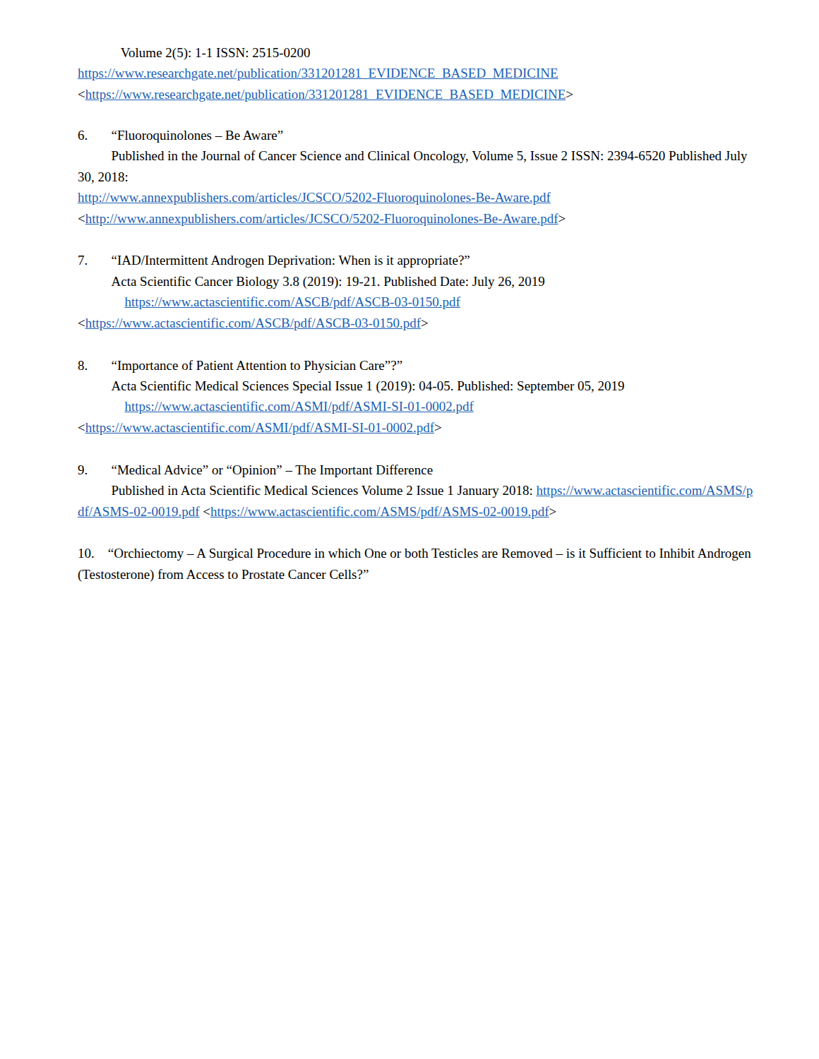Volume 2(5): 1-1 ISSN: 2515-0200
https://www.researchgate.net/publication/331201281_EVIDENCE_BASED_MEDICINE
<https://www.researchgate.net/publication/331201281_EVIDENCE_BASED_MEDICINE>
6. “Fluoroquinolones – Be Aware”
Published in the Journal of Cancer Science and Clinical Oncology, Volume 5, Issue 2 ISSN: 2394-6520 Published July 30, 2018:
http://www.annexpublishers.com/articles/JCSCO/5202-Fluoroquinolones-Be-Aware.pdf
<http://www.annexpublishers.com/articles/JCSCO/5202-Fluoroquinolones-Be-Aware.pdf>
7. “IAD/Intermittent Androgen Deprivation: When is it appropriate?”
Acta Scientific Cancer Biology 3.8 (2019): 19-21. Published Date: July 26, 2019
https://www.actascientific.com/ASCB/pdf/ASCB-03-0150.pdf
<https://www.actascientific.com/ASCB/pdf/ASCB-03-0150.pdf>
8. “Importance of Patient Attention to Physician Care”?”
Acta Scientific Medical Sciences Special Issue 1 (2019): 04-05. Published: September 05, 2019
https://www.actascientific.com/ASMI/pdf/ASMI-SI-01-0002.pdf
<https://www.actascientific.com/ASMI/pdf/ASMI-SI-01-0002.pdf>
9. “Medical Advice” or “Opinion” – The Important Difference
Published in Acta Scientific Medical Sciences Volume 2 Issue 1 January 2018: https://www.actascientific.com/ASMS/pdf/ASMS-02-0019.pdf <https://www.actascientific.com/ASMS/pdf/ASMS-02-0019.pdf>
10. “Orchiectomy – A Surgical Procedure in which One or both Testicles are Removed – is it Sufficient to Inhibit Androgen (Testosterone) from Access to Prostate Cancer Cells?”